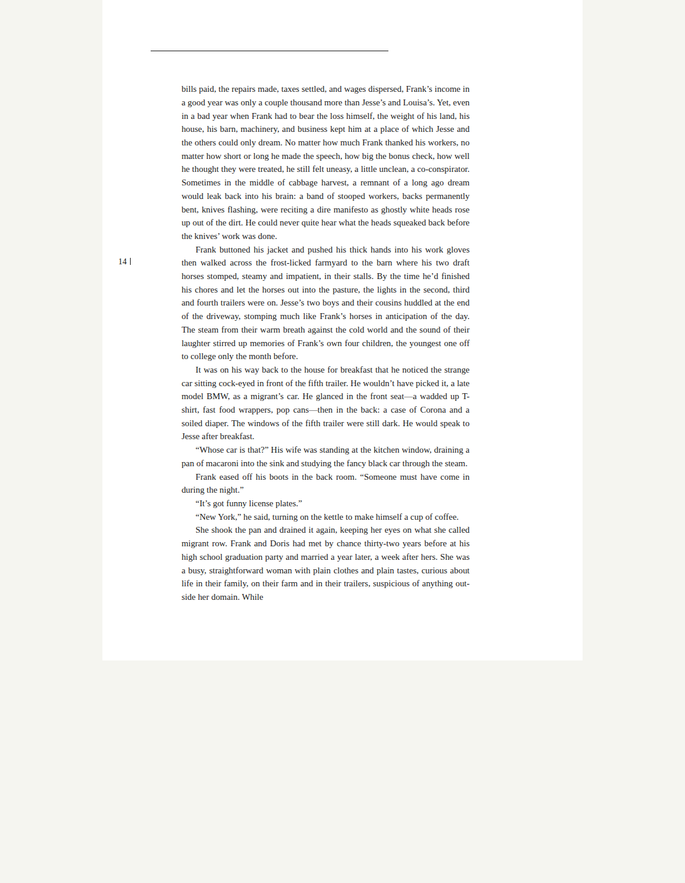14
bills paid, the repairs made, taxes settled, and wages dispersed, Frank’s income in a good year was only a couple thousand more than Jesse’s and Louisa’s. Yet, even in a bad year when Frank had to bear the loss himself, the weight of his land, his house, his barn, machinery, and business kept him at a place of which Jesse and the others could only dream. No matter how much Frank thanked his workers, no matter how short or long he made the speech, how big the bonus check, how well he thought they were treated, he still felt uneasy, a little unclean, a co-conspirator. Sometimes in the middle of cabbage harvest, a remnant of a long ago dream would leak back into his brain: a band of stooped workers, backs permanently bent, knives flashing, were reciting a dire manifesto as ghostly white heads rose up out of the dirt. He could never quite hear what the heads squeaked back before the knives’ work was done.
Frank buttoned his jacket and pushed his thick hands into his work gloves then walked across the frost-licked farmyard to the barn where his two draft horses stomped, steamy and impatient, in their stalls. By the time he’d finished his chores and let the horses out into the pasture, the lights in the second, third and fourth trailers were on. Jesse’s two boys and their cousins huddled at the end of the driveway, stomping much like Frank’s horses in anticipation of the day. The steam from their warm breath against the cold world and the sound of their laughter stirred up memories of Frank’s own four children, the youngest one off to college only the month before.
It was on his way back to the house for breakfast that he noticed the strange car sitting cock-eyed in front of the fifth trailer. He wouldn’t have picked it, a late model BMW, as a migrant’s car. He glanced in the front seat—a wadded up T-shirt, fast food wrappers, pop cans—then in the back: a case of Corona and a soiled diaper. The windows of the fifth trailer were still dark. He would speak to Jesse after breakfast.
“Whose car is that?” His wife was standing at the kitchen window, draining a pan of macaroni into the sink and studying the fancy black car through the steam.
Frank eased off his boots in the back room. “Someone must have come in during the night.”
“It’s got funny license plates.”
“New York,” he said, turning on the kettle to make himself a cup of coffee.
She shook the pan and drained it again, keeping her eyes on what she called migrant row. Frank and Doris had met by chance thirty-two years before at his high school graduation party and married a year later, a week after hers. She was a busy, straightforward woman with plain clothes and plain tastes, curious about life in their family, on their farm and in their trailers, suspicious of anything outside her domain. While